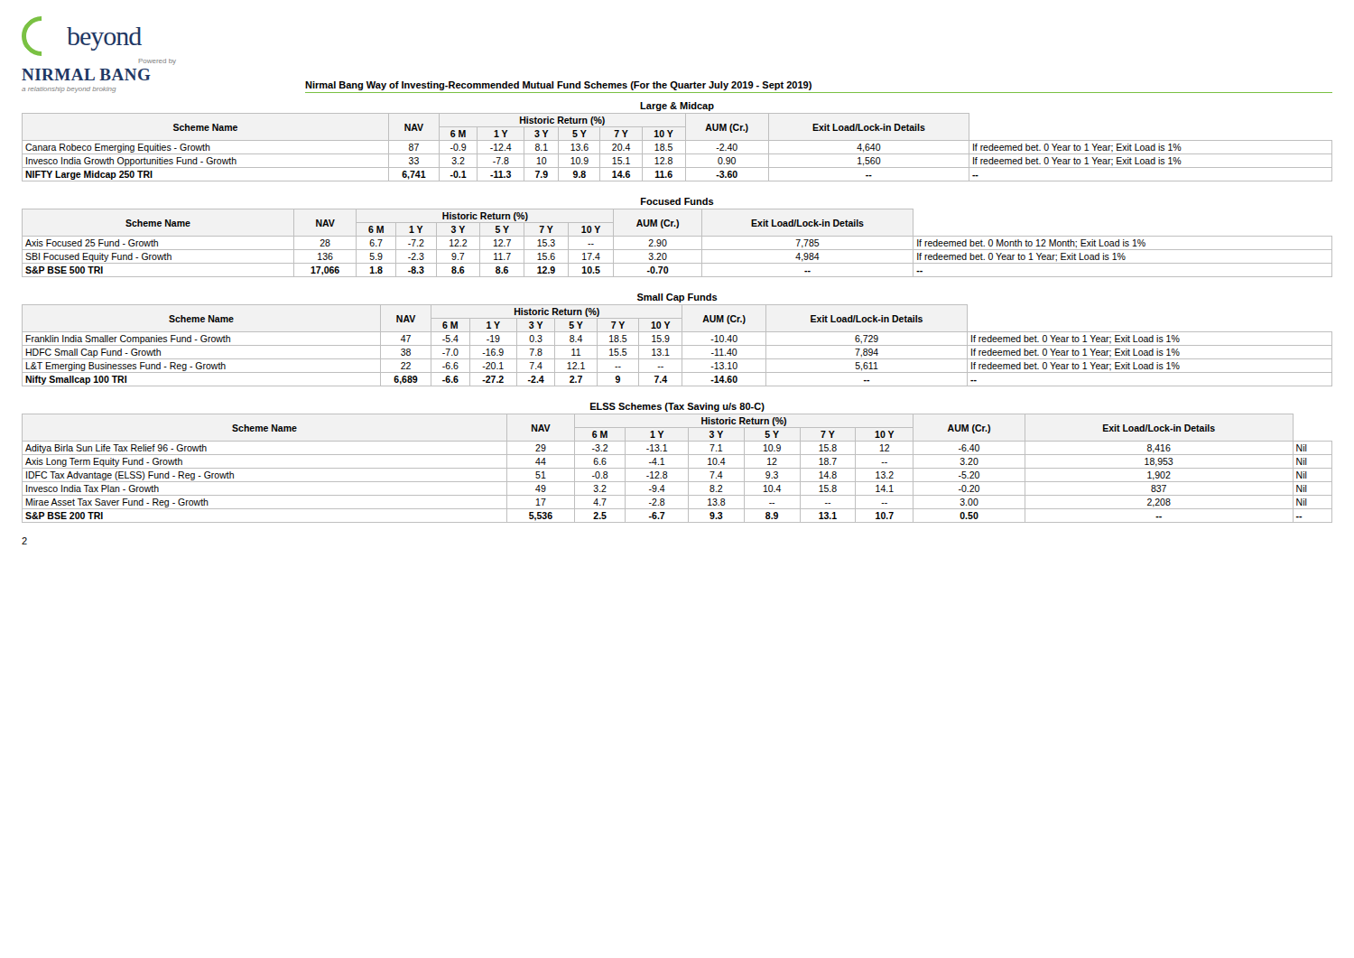beyond
Powered by
NIRMAL BANG
a relationship beyond broking
Nirmal Bang Way of Investing-Recommended Mutual Fund Schemes (For the Quarter July 2019 - Sept 2019)
Large & Midcap
| Scheme Name | NAV | Historic Return (%) | AUM (Cr.) | Exit Load/Lock-in Details |
| --- | --- | --- | --- | --- |
| 6 M | 1 Y | 3 Y | 5 Y | 7 Y | 10 Y |
| Canara Robeco Emerging Equities - Growth | 87 | -0.9 | -12.4 | 8.1 | 13.6 | 20.4 | 18.5 | -2.40 | 4,640 | If redeemed bet. 0 Year to 1 Year; Exit Load is 1% |
| Invesco India Growth Opportunities Fund - Growth | 33 | 3.2 | -7.8 | 10 | 10.9 | 15.1 | 12.8 | 0.90 | 1,560 | If redeemed bet. 0 Year to 1 Year; Exit Load is 1% |
| NIFTY Large Midcap 250 TRI | 6,741 | -0.1 | -11.3 | 7.9 | 9.8 | 14.6 | 11.6 | -3.60 | -- | -- |
Focused Funds
| Scheme Name | NAV | Historic Return (%) | AUM (Cr.) | Exit Load/Lock-in Details |
| --- | --- | --- | --- | --- |
| 6 M | 1 Y | 3 Y | 5 Y | 7 Y | 10 Y |
| Axis Focused 25 Fund - Growth | 28 | 6.7 | -7.2 | 12.2 | 12.7 | 15.3 | -- | 2.90 | 7,785 | If redeemed bet. 0 Month to 12 Month; Exit Load is 1% |
| SBI Focused Equity Fund - Growth | 136 | 5.9 | -2.3 | 9.7 | 11.7 | 15.6 | 17.4 | 3.20 | 4,984 | If redeemed bet. 0 Year to 1 Year; Exit Load is 1% |
| S&P BSE 500 TRI | 17,066 | 1.8 | -8.3 | 8.6 | 8.6 | 12.9 | 10.5 | -0.70 | -- | -- |
Small Cap Funds
| Scheme Name | NAV | Historic Return (%) | AUM (Cr.) | Exit Load/Lock-in Details |
| --- | --- | --- | --- | --- |
| 6 M | 1 Y | 3 Y | 5 Y | 7 Y | 10 Y |
| Franklin India Smaller Companies Fund - Growth | 47 | -5.4 | -19 | 0.3 | 8.4 | 18.5 | 15.9 | -10.40 | 6,729 | If redeemed bet. 0 Year to 1 Year; Exit Load is 1% |
| HDFC Small Cap Fund - Growth | 38 | -7.0 | -16.9 | 7.8 | 11 | 15.5 | 13.1 | -11.40 | 7,894 | If redeemed bet. 0 Year to 1 Year; Exit Load is 1% |
| L&T Emerging Businesses Fund - Reg - Growth | 22 | -6.6 | -20.1 | 7.4 | 12.1 | -- | -- | -13.10 | 5,611 | If redeemed bet. 0 Year to 1 Year; Exit Load is 1% |
| Nifty Smallcap 100 TRI | 6,689 | -6.6 | -27.2 | -2.4 | 2.7 | 9 | 7.4 | -14.60 | -- | -- |
ELSS Schemes (Tax Saving u/s 80-C)
| Scheme Name | NAV | Historic Return (%) | AUM (Cr.) | Exit Load/Lock-in Details |
| --- | --- | --- | --- | --- |
| 6 M | 1 Y | 3 Y | 5 Y | 7 Y | 10 Y |
| Aditya Birla Sun Life Tax Relief 96 - Growth | 29 | -3.2 | -13.1 | 7.1 | 10.9 | 15.8 | 12 | -6.40 | 8,416 | Nil |
| Axis Long Term Equity Fund - Growth | 44 | 6.6 | -4.1 | 10.4 | 12 | 18.7 | -- | 3.20 | 18,953 | Nil |
| IDFC Tax Advantage (ELSS) Fund - Reg - Growth | 51 | -0.8 | -12.8 | 7.4 | 9.3 | 14.8 | 13.2 | -5.20 | 1,902 | Nil |
| Invesco India Tax Plan - Growth | 49 | 3.2 | -9.4 | 8.2 | 10.4 | 15.8 | 14.1 | -0.20 | 837 | Nil |
| Mirae Asset Tax Saver Fund - Reg - Growth | 17 | 4.7 | -2.8 | 13.8 | -- | -- | -- | 3.00 | 2,208 | Nil |
| S&P BSE 200 TRI | 5,536 | 2.5 | -6.7 | 9.3 | 8.9 | 13.1 | 10.7 | 0.50 | -- | -- |
2